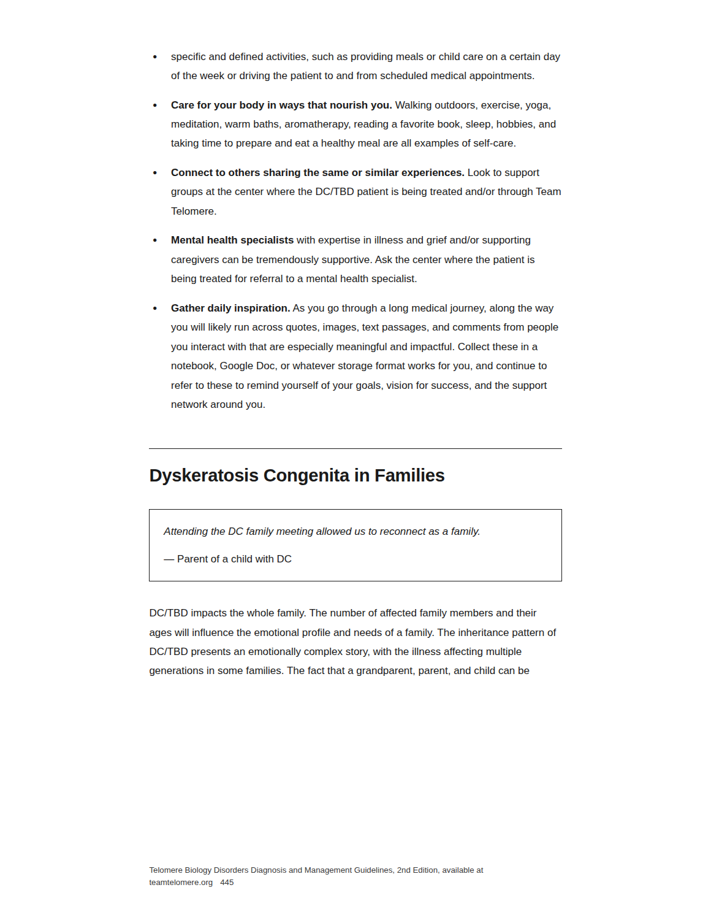specific and defined activities, such as providing meals or child care on a certain day of the week or driving the patient to and from scheduled medical appointments.
Care for your body in ways that nourish you. Walking outdoors, exercise, yoga, meditation, warm baths, aromatherapy, reading a favorite book, sleep, hobbies, and taking time to prepare and eat a healthy meal are all examples of self-care.
Connect to others sharing the same or similar experiences. Look to support groups at the center where the DC/TBD patient is being treated and/or through Team Telomere.
Mental health specialists with expertise in illness and grief and/or supporting caregivers can be tremendously supportive. Ask the center where the patient is being treated for referral to a mental health specialist.
Gather daily inspiration. As you go through a long medical journey, along the way you will likely run across quotes, images, text passages, and comments from people you interact with that are especially meaningful and impactful. Collect these in a notebook, Google Doc, or whatever storage format works for you, and continue to refer to these to remind yourself of your goals, vision for success, and the support network around you.
Dyskeratosis Congenita in Families
Attending the DC family meeting allowed us to reconnect as a family.
— Parent of a child with DC
DC/TBD impacts the whole family. The number of affected family members and their ages will influence the emotional profile and needs of a family. The inheritance pattern of DC/TBD presents an emotionally complex story, with the illness affecting multiple generations in some families. The fact that a grandparent, parent, and child can be
Telomere Biology Disorders Diagnosis and Management Guidelines, 2nd Edition, available at teamtelomere.org445